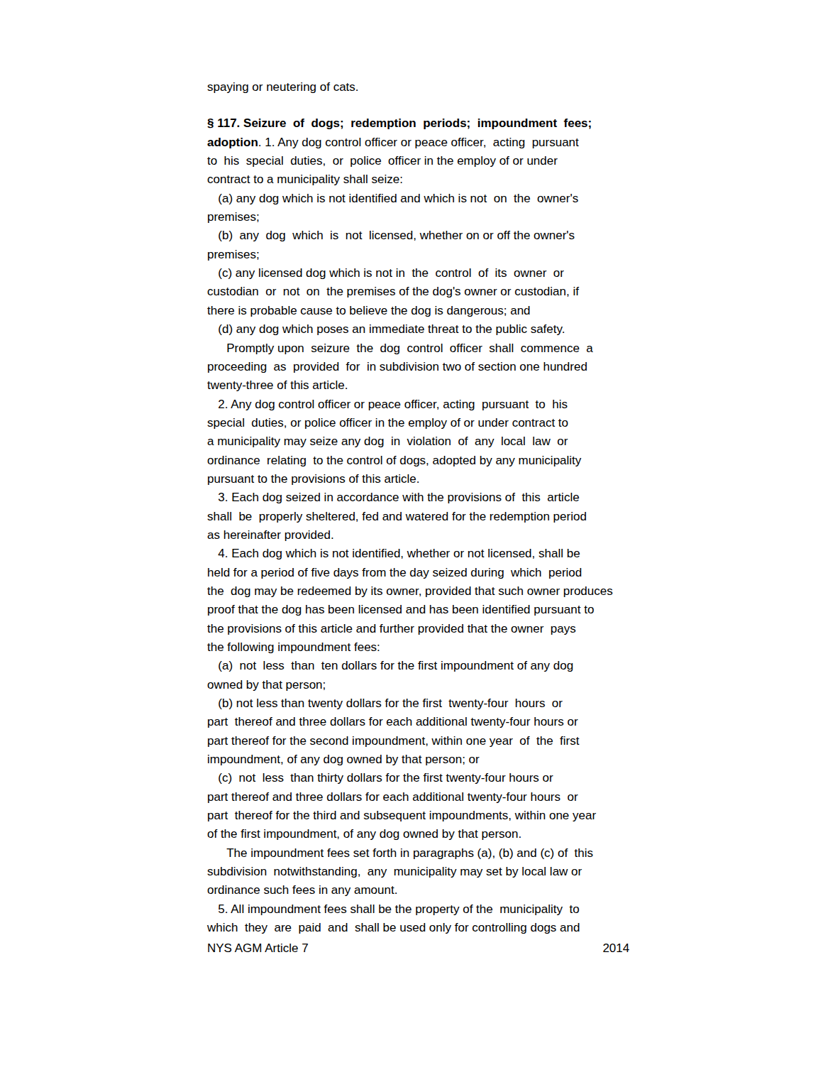spaying or neutering of cats.
§ 117. Seizure of dogs; redemption periods; impoundment fees; adoption. 1. Any dog control officer or peace officer, acting pursuant
to his special duties, or police officer in the employ of or under
contract to a municipality shall seize:
(a) any dog which is not identified and which is not on the owner's
premises;
(b) any dog which is not licensed, whether on or off the owner's
premises;
(c) any licensed dog which is not in the control of its owner or
custodian or not on the premises of the dog's owner or custodian, if
there is probable cause to believe the dog is dangerous; and
(d) any dog which poses an immediate threat to the public safety.
Promptly upon seizure the dog control officer shall commence a
proceeding as provided for in subdivision two of section one hundred
twenty-three of this article.
2. Any dog control officer or peace officer, acting pursuant to his
special duties, or police officer in the employ of or under contract to
a municipality may seize any dog in violation of any local law or
ordinance relating to the control of dogs, adopted by any municipality
pursuant to the provisions of this article.
3. Each dog seized in accordance with the provisions of this article
shall be properly sheltered, fed and watered for the redemption period
as hereinafter provided.
4. Each dog which is not identified, whether or not licensed, shall be
held for a period of five days from the day seized during which period
the dog may be redeemed by its owner, provided that such owner produces
proof that the dog has been licensed and has been identified pursuant to
the provisions of this article and further provided that the owner pays
the following impoundment fees:
(a) not less than ten dollars for the first impoundment of any dog
owned by that person;
(b) not less than twenty dollars for the first twenty-four hours or
part thereof and three dollars for each additional twenty-four hours or
part thereof for the second impoundment, within one year of the first
impoundment, of any dog owned by that person; or
(c) not less than thirty dollars for the first twenty-four hours or
part thereof and three dollars for each additional twenty-four hours or
part thereof for the third and subsequent impoundments, within one year
of the first impoundment, of any dog owned by that person.
The impoundment fees set forth in paragraphs (a), (b) and (c) of this
subdivision notwithstanding, any municipality may set by local law or
ordinance such fees in any amount.
5. All impoundment fees shall be the property of the municipality to
which they are paid and shall be used only for controlling dogs and
NYS AGM Article 7 2014